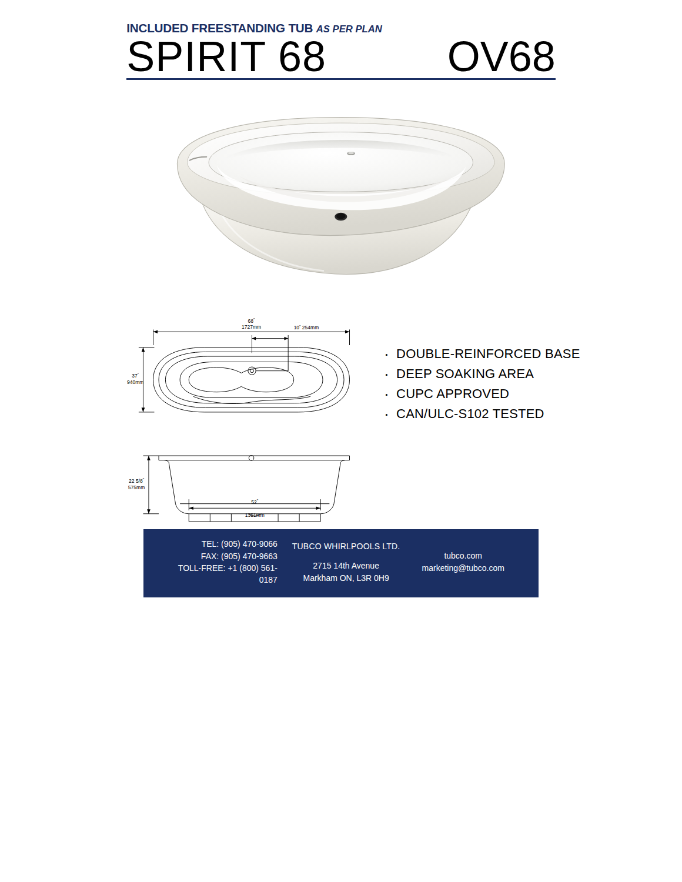INCLUDED FREESTANDING TUB AS PER PLAN
SPIRIT 68
OV68
68" 1727mm 10" 254mm 37" 940mm
22 5/8" 575mm 52" 1351mm
DOUBLE-REINFORCED BASE
DEEP SOAKING AREA
CUPC APPROVED
CAN/ULC-S102 TESTED
TEL: (905) 470-9066
FAX: (905) 470-9663
TOLL-FREE: +1 (800) 561-0187
TUBCO WHIRLPOOLS LTD.
2715 14th Avenue
Markham ON, L3R 0H9
tubco.com
marketing@tubco.com